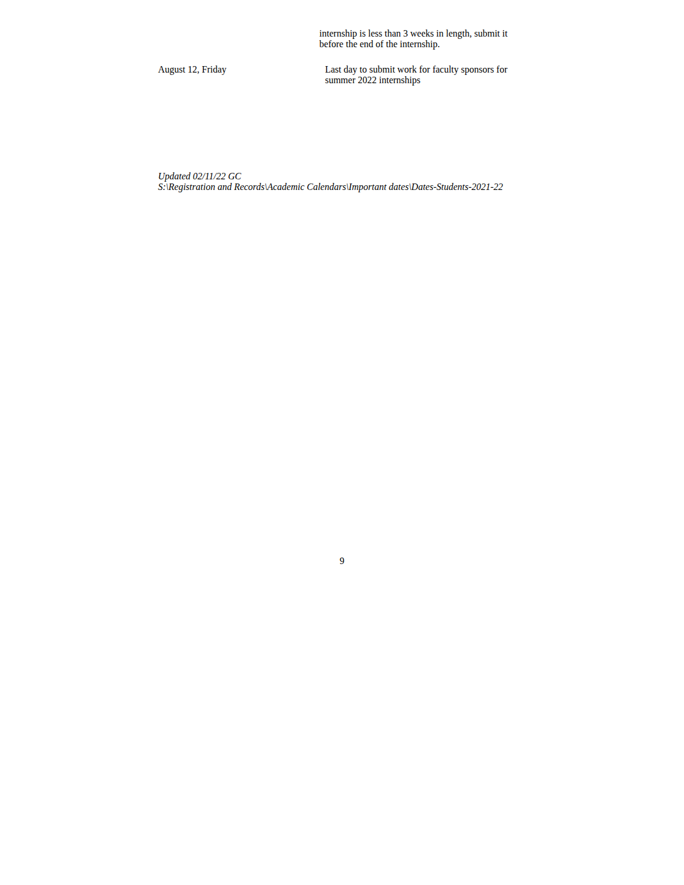internship is less than 3 weeks in length, submit it before the end of the internship.
August 12, Friday
Last day to submit work for faculty sponsors for summer 2022 internships
Updated 02/11/22 GC
S:\Registration and Records\Academic Calendars\Important dates\Dates-Students-2021-22
9